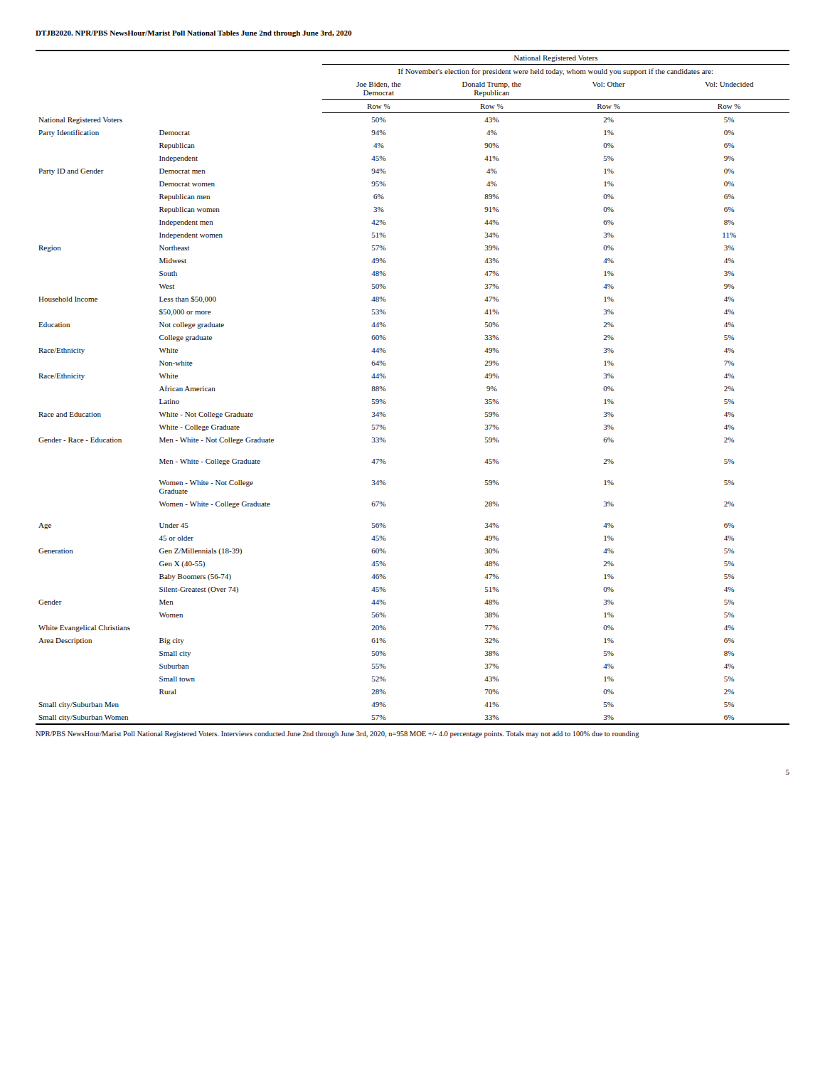DTJB2020. NPR/PBS NewsHour/Marist Poll National Tables June 2nd through June 3rd, 2020
| | National Registered Voters |
| --- | --- |
| | If November's election for president were held today, whom would you support if the candidates are: |
| | Joe Biden, the Democrat | Donald Trump, the Republican | Vol: Other | Vol: Undecided |
| | Row % | Row % | Row % | Row % |
| National Registered Voters | | 50% | 43% | 2% | 5% |
| Party Identification | Democrat | 94% | 4% | 1% | 0% |
| | Republican | 4% | 90% | 0% | 6% |
| | Independent | 45% | 41% | 5% | 9% |
| Party ID and Gender | Democrat men | 94% | 4% | 1% | 0% |
| | Democrat women | 95% | 4% | 1% | 0% |
| | Republican men | 6% | 89% | 0% | 6% |
| | Republican women | 3% | 91% | 0% | 6% |
| | Independent men | 42% | 44% | 6% | 8% |
| | Independent women | 51% | 34% | 3% | 11% |
| Region | Northeast | 57% | 39% | 0% | 3% |
| | Midwest | 49% | 43% | 4% | 4% |
| | South | 48% | 47% | 1% | 3% |
| | West | 50% | 37% | 4% | 9% |
| Household Income | Less than $50,000 | 48% | 47% | 1% | 4% |
| | $50,000 or more | 53% | 41% | 3% | 4% |
| Education | Not college graduate | 44% | 50% | 2% | 4% |
| | College graduate | 60% | 33% | 2% | 5% |
| Race/Ethnicity | White | 44% | 49% | 3% | 4% |
| | Non-white | 64% | 29% | 1% | 7% |
| Race/Ethnicity | White | 44% | 49% | 3% | 4% |
| | African American | 88% | 9% | 0% | 2% |
| | Latino | 59% | 35% | 1% | 5% |
| Race and Education | White - Not College Graduate | 34% | 59% | 3% | 4% |
| | White - College Graduate | 57% | 37% | 3% | 4% |
| Gender - Race - Education | Men - White - Not College Graduate | 33% | 59% | 6% | 2% |
| | Men - White - College Graduate | 47% | 45% | 2% | 5% |
| | Women - White - Not College Graduate | 34% | 59% | 1% | 5% |
| | Women - White - College Graduate | 67% | 28% | 3% | 2% |
| Age | Under 45 | 56% | 34% | 4% | 6% |
| | 45 or older | 45% | 49% | 1% | 4% |
| Generation | Gen Z/Millennials (18-39) | 60% | 30% | 4% | 5% |
| | Gen X (40-55) | 45% | 48% | 2% | 5% |
| | Baby Boomers (56-74) | 46% | 47% | 1% | 5% |
| | Silent-Greatest (Over 74) | 45% | 51% | 0% | 4% |
| Gender | Men | 44% | 48% | 3% | 5% |
| | Women | 56% | 38% | 1% | 5% |
| White Evangelical Christians | | 20% | 77% | 0% | 4% |
| Area Description | Big city | 61% | 32% | 1% | 6% |
| | Small city | 50% | 38% | 5% | 8% |
| | Suburban | 55% | 37% | 4% | 4% |
| | Small town | 52% | 43% | 1% | 5% |
| | Rural | 28% | 70% | 0% | 2% |
| Small city/Suburban Men | | 49% | 41% | 5% | 5% |
| Small city/Suburban Women | | 57% | 33% | 3% | 6% |
NPR/PBS NewsHour/Marist Poll National Registered Voters. Interviews conducted June 2nd through June 3rd, 2020, n=958 MOE +/- 4.0 percentage points. Totals may not add to 100% due to rounding
5